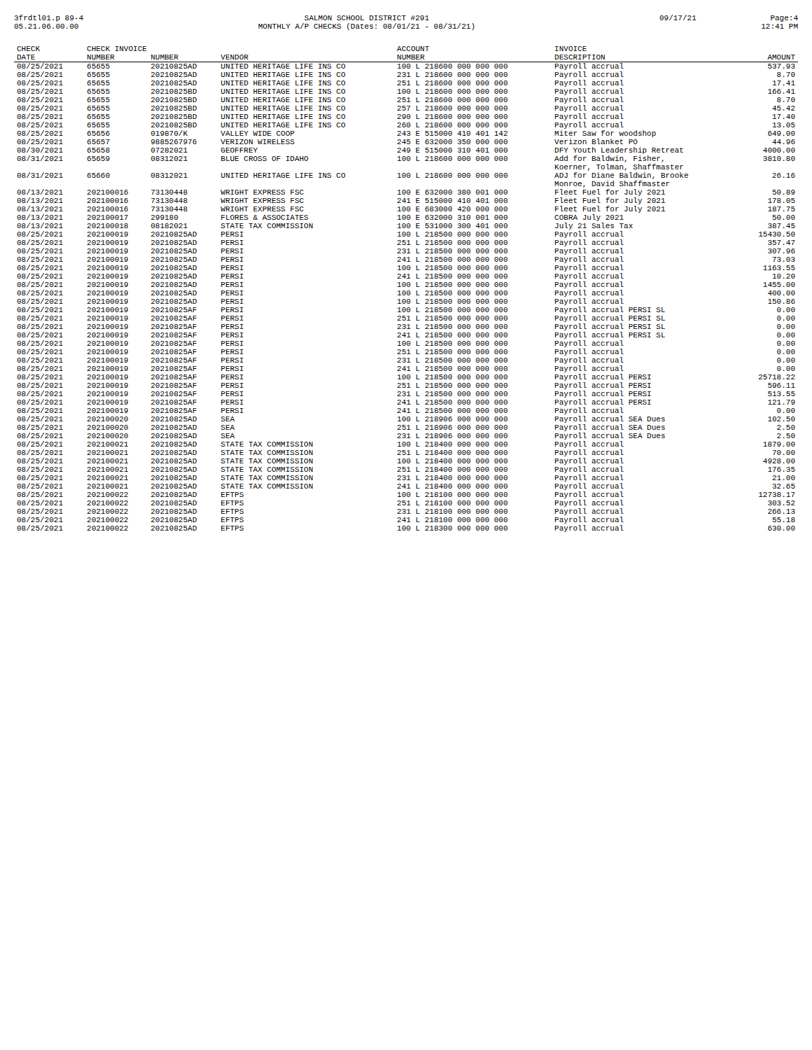3frdtl01.p 89-4 05.21.06.00.00
SALMON SCHOOL DISTRICT #291 MONTHLY A/P CHECKS (Dates: 08/01/21 - 08/31/21)
09/17/21 Page:4 12:41 PM
| CHECK | CHECK INVOICE | | ACCOUNT | INVOICE | |
| --- | --- | --- | --- | --- | --- |
| DATE | NUMBER | NUMBER | VENDOR | NUMBER | DESCRIPTION | AMOUNT |
| 08/25/2021 | 65655 | 20210825AD | UNITED HERITAGE LIFE INS CO | 100 L 218600 000 000 000 | Payroll accrual | 537.93 |
| 08/25/2021 | 65655 | 20210825AD | UNITED HERITAGE LIFE INS CO | 231 L 218600 000 000 000 | Payroll accrual | 8.70 |
| 08/25/2021 | 65655 | 20210825AD | UNITED HERITAGE LIFE INS CO | 251 L 218600 000 000 000 | Payroll accrual | 17.41 |
| 08/25/2021 | 65655 | 20210825BD | UNITED HERITAGE LIFE INS CO | 100 L 218600 000 000 000 | Payroll accrual | 166.41 |
| 08/25/2021 | 65655 | 20210825BD | UNITED HERITAGE LIFE INS CO | 251 L 218600 000 000 000 | Payroll accrual | 8.70 |
| 08/25/2021 | 65655 | 20210825BD | UNITED HERITAGE LIFE INS CO | 257 L 218600 000 000 000 | Payroll accrual | 45.42 |
| 08/25/2021 | 65655 | 20210825BD | UNITED HERITAGE LIFE INS CO | 290 L 218600 000 000 000 | Payroll accrual | 17.40 |
| 08/25/2021 | 65655 | 20210825BD | UNITED HERITAGE LIFE INS CO | 260 L 218600 000 000 000 | Payroll accrual | 13.05 |
| 08/25/2021 | 65656 | 019870/K | VALLEY WIDE COOP | 243 E 515000 410 401 142 | Miter Saw for woodshop | 649.00 |
| 08/25/2021 | 65657 | 9885267976 | VERIZON WIRELESS | 245 E 632000 350 000 000 | Verizon Blanket PO | 44.96 |
| 08/30/2021 | 65658 | 07282021 | GEOFFREY | 249 E 515000 310 401 000 | DFY Youth Leadership Retreat | 4000.00 |
| 08/31/2021 | 65659 | 08312021 | BLUE CROSS OF IDAHO | 100 L 218600 000 000 000 | Add for Baldwin, Fisher, | 3810.80 |
| | | | | | Koerner, Tolman, Shaffmaster | |
| 08/31/2021 | 65660 | 08312021 | UNITED HERITAGE LIFE INS CO | 100 L 218600 000 000 000 | ADJ for Diane Baldwin, Brooke | 26.16 |
| | | | | | Monroe, David Shaffmaster | |
| 08/13/2021 | 202100016 | 73130448 | WRIGHT EXPRESS FSC | 100 E 632000 380 001 000 | Fleet Fuel for July 2021 | 50.89 |
| 08/13/2021 | 202100016 | 73130448 | WRIGHT EXPRESS FSC | 241 E 515000 410 401 000 | Fleet Fuel for July 2021 | 178.05 |
| 08/13/2021 | 202100016 | 73130448 | WRIGHT EXPRESS FSC | 100 E 683000 420 000 000 | Fleet Fuel for July 2021 | 187.75 |
| 08/13/2021 | 202100017 | 299180 | FLORES & ASSOCIATES | 100 E 632000 310 001 000 | COBRA July 2021 | 50.00 |
| 08/13/2021 | 202100018 | 08182021 | STATE TAX COMMISSION | 100 E 531000 300 401 000 | July 21 Sales Tax | 387.45 |
| 08/25/2021 | 202100019 | 20210825AD | PERSI | 100 L 218500 000 000 000 | Payroll accrual | 15430.50 |
| 08/25/2021 | 202100019 | 20210825AD | PERSI | 251 L 218500 000 000 000 | Payroll accrual | 357.47 |
| 08/25/2021 | 202100019 | 20210825AD | PERSI | 231 L 218500 000 000 000 | Payroll accrual | 307.96 |
| 08/25/2021 | 202100019 | 20210825AD | PERSI | 241 L 218500 000 000 000 | Payroll accrual | 73.03 |
| 08/25/2021 | 202100019 | 20210825AD | PERSI | 100 L 218500 000 000 000 | Payroll accrual | 1163.55 |
| 08/25/2021 | 202100019 | 20210825AD | PERSI | 241 L 218500 000 000 000 | Payroll accrual | 10.20 |
| 08/25/2021 | 202100019 | 20210825AD | PERSI | 100 L 218500 000 000 000 | Payroll accrual | 1455.00 |
| 08/25/2021 | 202100019 | 20210825AD | PERSI | 100 L 218500 000 000 000 | Payroll accrual | 400.00 |
| 08/25/2021 | 202100019 | 20210825AD | PERSI | 100 L 218500 000 000 000 | Payroll accrual | 150.86 |
| 08/25/2021 | 202100019 | 20210825AF | PERSI | 100 L 218500 000 000 000 | Payroll accrual PERSI SL | 0.00 |
| 08/25/2021 | 202100019 | 20210825AF | PERSI | 251 L 218500 000 000 000 | Payroll accrual PERSI SL | 0.00 |
| 08/25/2021 | 202100019 | 20210825AF | PERSI | 231 L 218500 000 000 000 | Payroll accrual PERSI SL | 0.00 |
| 08/25/2021 | 202100019 | 20210825AF | PERSI | 241 L 218500 000 000 000 | Payroll accrual PERSI SL | 0.00 |
| 08/25/2021 | 202100019 | 20210825AF | PERSI | 100 L 218500 000 000 000 | Payroll accrual | 0.00 |
| 08/25/2021 | 202100019 | 20210825AF | PERSI | 251 L 218500 000 000 000 | Payroll accrual | 0.00 |
| 08/25/2021 | 202100019 | 20210825AF | PERSI | 231 L 218500 000 000 000 | Payroll accrual | 0.00 |
| 08/25/2021 | 202100019 | 20210825AF | PERSI | 241 L 218500 000 000 000 | Payroll accrual | 0.00 |
| 08/25/2021 | 202100019 | 20210825AF | PERSI | 100 L 218500 000 000 000 | Payroll accrual PERSI | 25718.22 |
| 08/25/2021 | 202100019 | 20210825AF | PERSI | 251 L 218500 000 000 000 | Payroll accrual PERSI | 596.11 |
| 08/25/2021 | 202100019 | 20210825AF | PERSI | 231 L 218500 000 000 000 | Payroll accrual PERSI | 513.55 |
| 08/25/2021 | 202100019 | 20210825AF | PERSI | 241 L 218500 000 000 000 | Payroll accrual PERSI | 121.79 |
| 08/25/2021 | 202100019 | 20210825AF | PERSI | 241 L 218500 000 000 000 | Payroll accrual | 0.00 |
| 08/25/2021 | 202100020 | 20210825AD | SEA | 100 L 218906 000 000 000 | Payroll accrual SEA Dues | 102.50 |
| 08/25/2021 | 202100020 | 20210825AD | SEA | 251 L 218906 000 000 000 | Payroll accrual SEA Dues | 2.50 |
| 08/25/2021 | 202100020 | 20210825AD | SEA | 231 L 218906 000 000 000 | Payroll accrual SEA Dues | 2.50 |
| 08/25/2021 | 202100021 | 20210825AD | STATE TAX COMMISSION | 100 L 218400 000 000 000 | Payroll accrual | 1879.00 |
| 08/25/2021 | 202100021 | 20210825AD | STATE TAX COMMISSION | 251 L 218400 000 000 000 | Payroll accrual | 70.00 |
| 08/25/2021 | 202100021 | 20210825AD | STATE TAX COMMISSION | 100 L 218400 000 000 000 | Payroll accrual | 4928.00 |
| 08/25/2021 | 202100021 | 20210825AD | STATE TAX COMMISSION | 251 L 218400 000 000 000 | Payroll accrual | 176.35 |
| 08/25/2021 | 202100021 | 20210825AD | STATE TAX COMMISSION | 231 L 218400 000 000 000 | Payroll accrual | 21.00 |
| 08/25/2021 | 202100021 | 20210825AD | STATE TAX COMMISSION | 241 L 218400 000 000 000 | Payroll accrual | 32.65 |
| 08/25/2021 | 202100022 | 20210825AD | EFTPS | 100 L 218100 000 000 000 | Payroll accrual | 12738.17 |
| 08/25/2021 | 202100022 | 20210825AD | EFTPS | 251 L 218100 000 000 000 | Payroll accrual | 303.52 |
| 08/25/2021 | 202100022 | 20210825AD | EFTPS | 231 L 218100 000 000 000 | Payroll accrual | 266.13 |
| 08/25/2021 | 202100022 | 20210825AD | EFTPS | 241 L 218100 000 000 000 | Payroll accrual | 55.18 |
| 08/25/2021 | 202100022 | 20210825AD | EFTPS | 100 L 218300 000 000 000 | Payroll accrual | 630.00 |